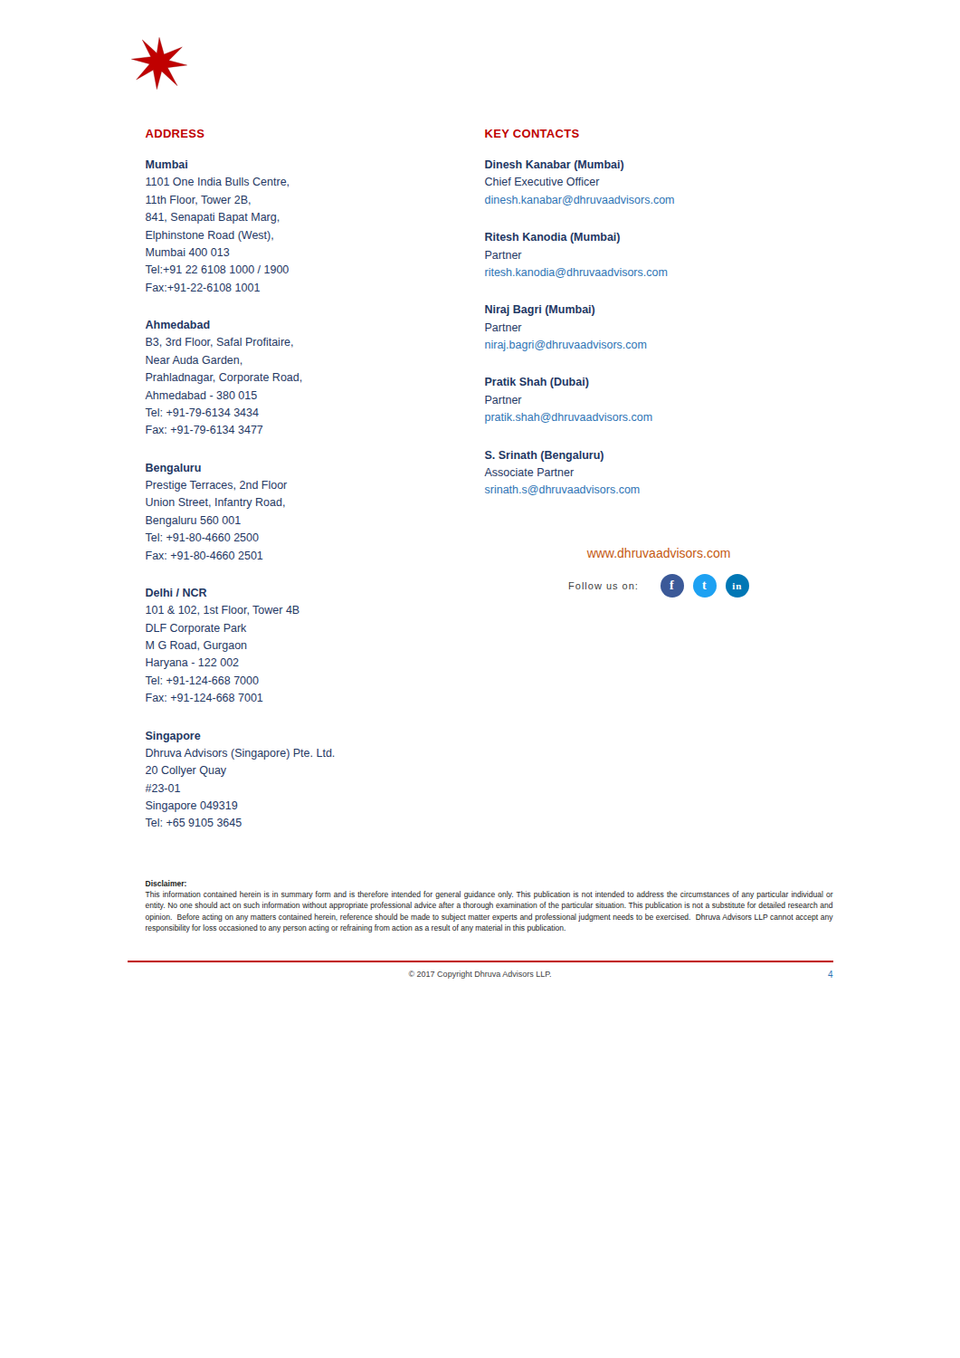ADDRESS
Mumbai 1101 One India Bulls Centre,
11th Floor, Tower 2B,
841, Senapati Bapat Marg,
Elphinstone Road (West),
Mumbai 400 013
Tel:+91 22 6108 1000 / 1900
Fax:+91-22-6108 1001
Ahmedabad B3, 3rd Floor, Safal Profitaire,
Near Auda Garden,
Prahladnagar, Corporate Road,
Ahmedabad - 380 015
Tel: +91-79-6134 3434
Fax: +91-79-6134 3477
Bengaluru Prestige Terraces, 2nd Floor
Union Street, Infantry Road,
Bengaluru 560 001
Tel: +91-80-4660 2500
Fax: +91-80-4660 2501
Delhi / NCR 101 & 102, 1st Floor, Tower 4B
DLF Corporate Park
M G Road, Gurgaon
Haryana - 122 002
Tel: +91-124-668 7000
Fax: +91-124-668 7001
Singapore Dhruva Advisors (Singapore) Pte. Ltd.
20 Collyer Quay
#23-01
Singapore 049319
Tel: +65 9105 3645
KEY CONTACTS
Dinesh Kanabar (Mumbai) Chief Executive Officer dinesh.kanabar@dhruvaadvisors.com
Ritesh Kanodia (Mumbai) Partner ritesh.kanodia@dhruvaadvisors.com
Niraj Bagri (Mumbai) Partner niraj.bagri@dhruvaadvisors.com
Pratik Shah (Dubai) Partner pratik.shah@dhruvaadvisors.com
S. Srinath (Bengaluru) Associate Partner srinath.s@dhruvaadvisors.com
www.dhruvaadvisors.com
Follow us on: f t in
Disclaimer:
This information contained herein is in summary form and is therefore intended for general guidance only. This publication is not intended to address the circumstances of any particular individual or entity. No one should act on such information without appropriate professional advice after a thorough examination of the particular situation. This publication is not a substitute for detailed research and opinion. Before acting on any matters contained herein, reference should be made to subject matter experts and professional judgment needs to be exercised. Dhruva Advisors LLP cannot accept any responsibility for loss occasioned to any person acting or refraining from action as a result of any material in this publication.
© 2017 Copyright Dhruva Advisors LLP. 4